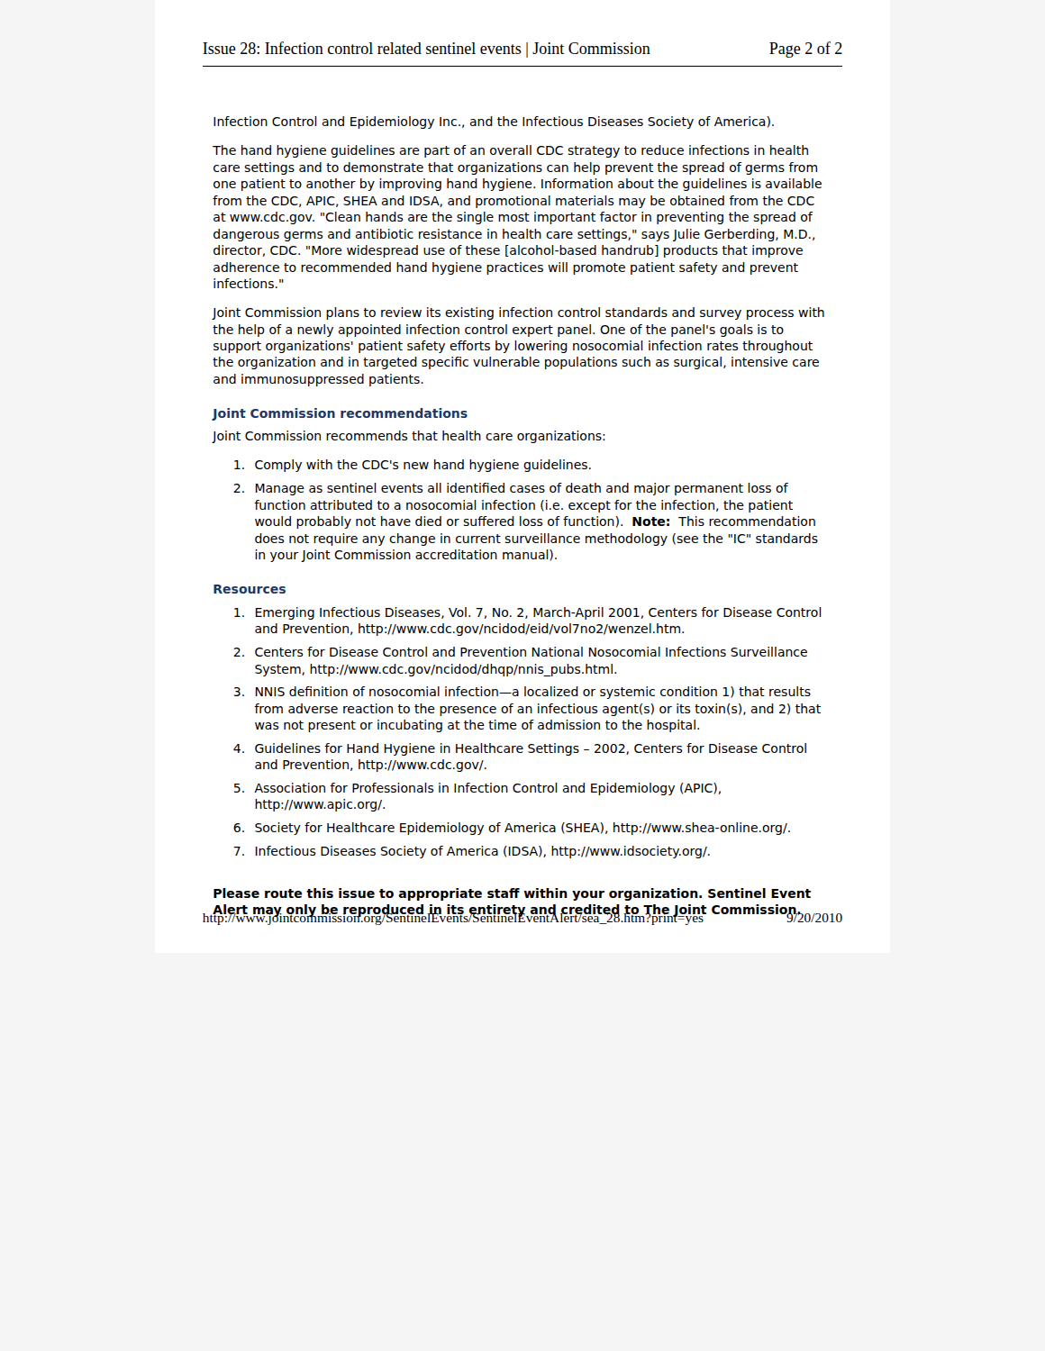Issue 28: Infection control related sentinel events | Joint Commission
Page 2 of 2
Infection Control and Epidemiology Inc., and the Infectious Diseases Society of America).
The hand hygiene guidelines are part of an overall CDC strategy to reduce infections in health care settings and to demonstrate that organizations can help prevent the spread of germs from one patient to another by improving hand hygiene. Information about the guidelines is available from the CDC, APIC, SHEA and IDSA, and promotional materials may be obtained from the CDC at www.cdc.gov. "Clean hands are the single most important factor in preventing the spread of dangerous germs and antibiotic resistance in health care settings," says Julie Gerberding, M.D., director, CDC. "More widespread use of these [alcohol-based handrub] products that improve adherence to recommended hand hygiene practices will promote patient safety and prevent infections."
Joint Commission plans to review its existing infection control standards and survey process with the help of a newly appointed infection control expert panel. One of the panel's goals is to support organizations' patient safety efforts by lowering nosocomial infection rates throughout the organization and in targeted specific vulnerable populations such as surgical, intensive care and immunosuppressed patients.
Joint Commission recommendations
Joint Commission recommends that health care organizations:
Comply with the CDC's new hand hygiene guidelines.
Manage as sentinel events all identified cases of death and major permanent loss of function attributed to a nosocomial infection (i.e. except for the infection, the patient would probably not have died or suffered loss of function). Note: This recommendation does not require any change in current surveillance methodology (see the "IC" standards in your Joint Commission accreditation manual).
Resources
Emerging Infectious Diseases, Vol. 7, No. 2, March-April 2001, Centers for Disease Control and Prevention, http://www.cdc.gov/ncidod/eid/vol7no2/wenzel.htm.
Centers for Disease Control and Prevention National Nosocomial Infections Surveillance System, http://www.cdc.gov/ncidod/dhqp/nnis_pubs.html.
NNIS definition of nosocomial infection—a localized or systemic condition 1) that results from adverse reaction to the presence of an infectious agent(s) or its toxin(s), and 2) that was not present or incubating at the time of admission to the hospital.
Guidelines for Hand Hygiene in Healthcare Settings – 2002, Centers for Disease Control and Prevention, http://www.cdc.gov/.
Association for Professionals in Infection Control and Epidemiology (APIC), http://www.apic.org/.
Society for Healthcare Epidemiology of America (SHEA), http://www.shea-online.org/.
Infectious Diseases Society of America (IDSA), http://www.idsociety.org/.
Please route this issue to appropriate staff within your organization. Sentinel Event Alert may only be reproduced in its entirety and credited to The Joint Commission.
http://www.jointcommission.org/SentinelEvents/SentinelEventAlert/sea_28.htm?print=yes
9/20/2010